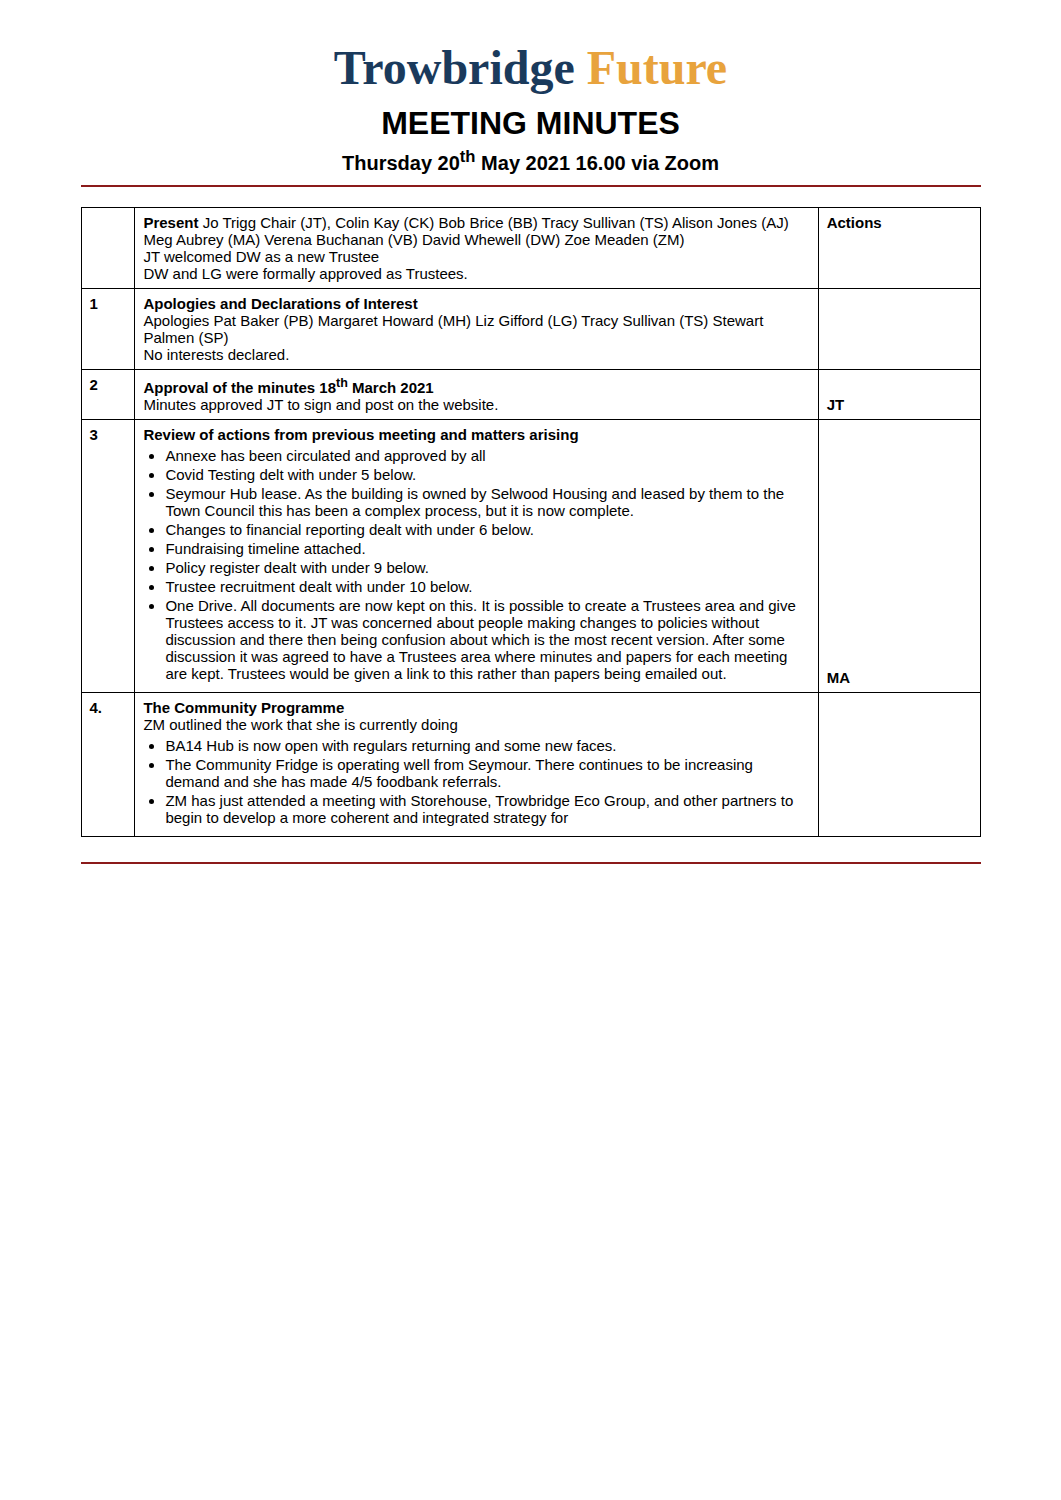Trowbridge Future
MEETING MINUTES
Thursday 20th May 2021 16.00 via Zoom
| | Present Jo Trigg Chair (JT), Colin Kay (CK) Bob Brice (BB) Tracy Sullivan (TS) Alison Jones (AJ) Meg Aubrey (MA) Verena Buchanan (VB) David Whewell (DW) Zoe Meaden (ZM) JT welcomed DW as a new Trustee DW and LG were formally approved as Trustees. | Actions |
| 1 | Apologies and Declarations of Interest Apologies Pat Baker (PB) Margaret Howard (MH) Liz Gifford (LG) Tracy Sullivan (TS) Stewart Palmen (SP) No interests declared. | |
| 2 | Approval of the minutes 18 th March 2021 Minutes approved JT to sign and post on the website. | JT |
| 3 | Review of actions from previous meeting and matters arising Annexe has been circulated and approved by all Covid Testing delt with under 5 below. Seymour Hub lease. As the building is owned by Selwood Housing and leased by them to the Town Council this has been a complex process, but it is now complete. Changes to financial reporting dealt with under 6 below. Fundraising timeline attached. Policy register dealt with under 9 below. Trustee recruitment dealt with under 10 below. One Drive. All documents are now kept on this. It is possible to create a Trustees area and give Trustees access to it. JT was concerned about people making changes to policies without discussion and there then being confusion about which is the most recent version. After some discussion it was agreed to have a Trustees area where minutes and papers for each meeting are kept. Trustees would be given a link to this rather than papers being emailed out. | MA |
| 4. | The Community Programme ZM outlined the work that she is currently doing BA14 Hub is now open with regulars returning and some new faces. The Community Fridge is operating well from Seymour. There continues to be increasing demand and she has made 4/5 foodbank referrals. ZM has just attended a meeting with Storehouse, Trowbridge Eco Group, and other partners to begin to develop a more coherent and integrated strategy for | |